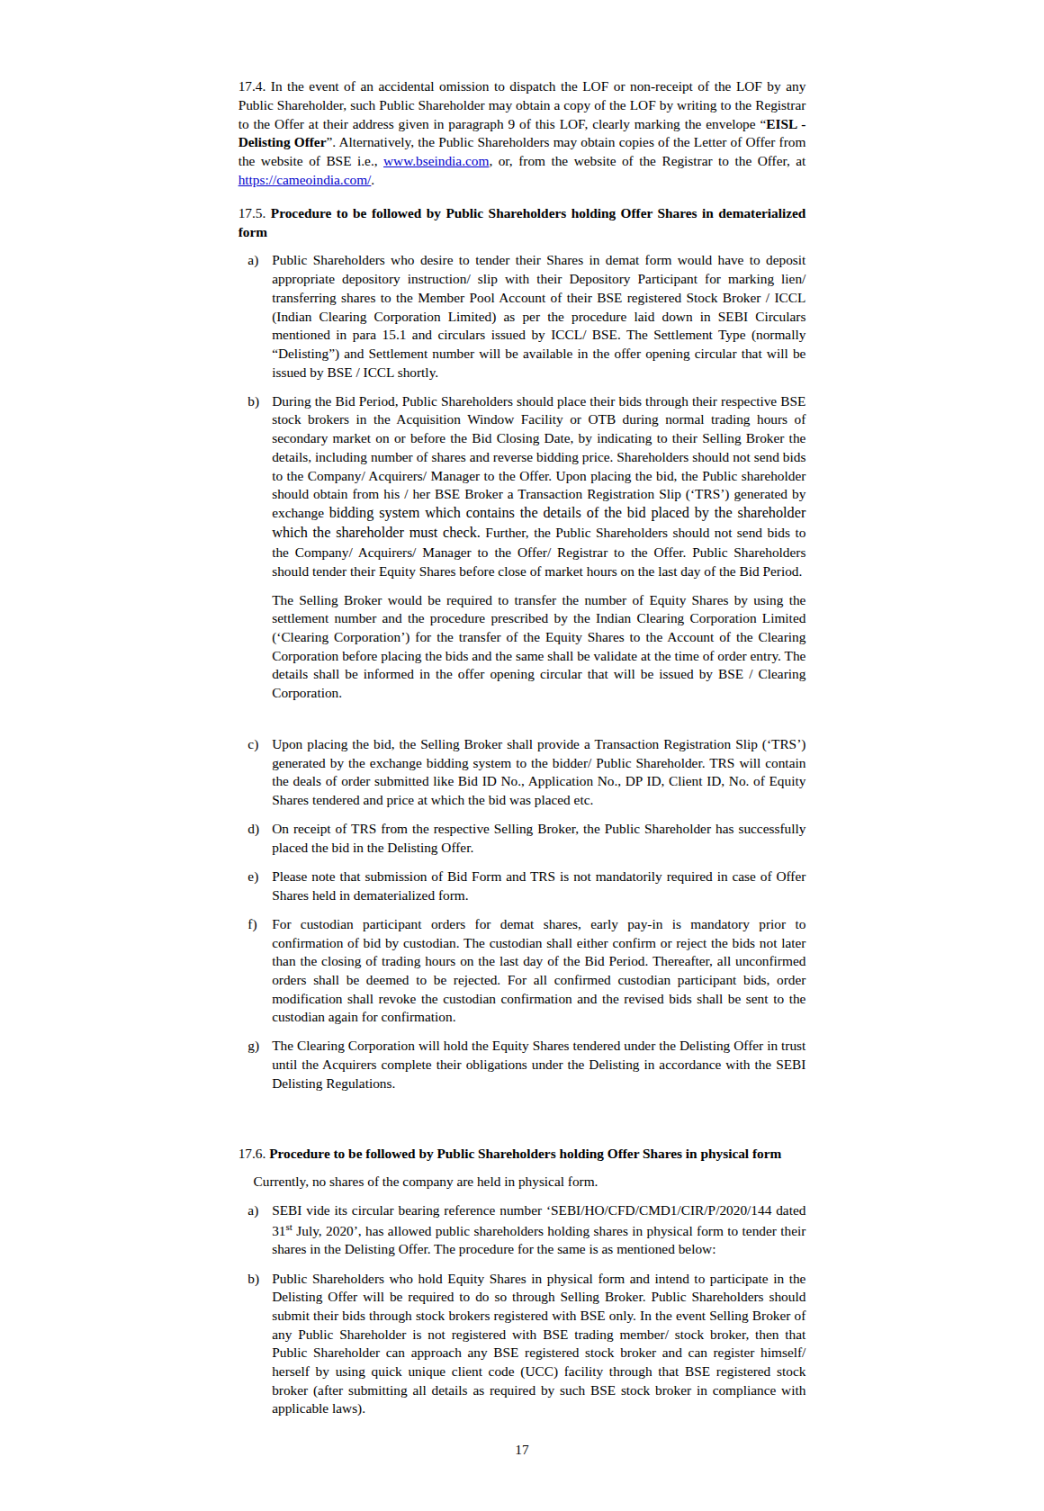17.4. In the event of an accidental omission to dispatch the LOF or non-receipt of the LOF by any Public Shareholder, such Public Shareholder may obtain a copy of the LOF by writing to the Registrar to the Offer at their address given in paragraph 9 of this LOF, clearly marking the envelope “EISL - Delisting Offer”. Alternatively, the Public Shareholders may obtain copies of the Letter of Offer from the website of BSE i.e., www.bseindia.com, or, from the website of the Registrar to the Offer, at https://cameoindia.com/.
17.5. Procedure to be followed by Public Shareholders holding Offer Shares in dematerialized form
a) Public Shareholders who desire to tender their Shares in demat form would have to deposit appropriate depository instruction/ slip with their Depository Participant for marking lien/ transferring shares to the Member Pool Account of their BSE registered Stock Broker / ICCL (Indian Clearing Corporation Limited) as per the procedure laid down in SEBI Circulars mentioned in para 15.1 and circulars issued by ICCL/ BSE. The Settlement Type (normally “Delisting”) and Settlement number will be available in the offer opening circular that will be issued by BSE / ICCL shortly.
b) During the Bid Period, Public Shareholders should place their bids through their respective BSE stock brokers in the Acquisition Window Facility or OTB during normal trading hours of secondary market on or before the Bid Closing Date, by indicating to their Selling Broker the details, including number of shares and reverse bidding price. Shareholders should not send bids to the Company/ Acquirers/ Manager to the Offer. Upon placing the bid, the Public shareholder should obtain from his / her BSE Broker a Transaction Registration Slip (‘TRS’) generated by exchange bidding system which contains the details of the bid placed by the shareholder which the shareholder must check. Further, the Public Shareholders should not send bids to the Company/ Acquirers/ Manager to the Offer/ Registrar to the Offer. Public Shareholders should tender their Equity Shares before close of market hours on the last day of the Bid Period.
The Selling Broker would be required to transfer the number of Equity Shares by using the settlement number and the procedure prescribed by the Indian Clearing Corporation Limited (‘Clearing Corporation’) for the transfer of the Equity Shares to the Account of the Clearing Corporation before placing the bids and the same shall be validate at the time of order entry. The details shall be informed in the offer opening circular that will be issued by BSE / Clearing Corporation.
c) Upon placing the bid, the Selling Broker shall provide a Transaction Registration Slip (‘TRS’) generated by the exchange bidding system to the bidder/ Public Shareholder. TRS will contain the deals of order submitted like Bid ID No., Application No., DP ID, Client ID, No. of Equity Shares tendered and price at which the bid was placed etc.
d) On receipt of TRS from the respective Selling Broker, the Public Shareholder has successfully placed the bid in the Delisting Offer.
e) Please note that submission of Bid Form and TRS is not mandatorily required in case of Offer Shares held in dematerialized form.
f) For custodian participant orders for demat shares, early pay-in is mandatory prior to confirmation of bid by custodian. The custodian shall either confirm or reject the bids not later than the closing of trading hours on the last day of the Bid Period. Thereafter, all unconfirmed orders shall be deemed to be rejected. For all confirmed custodian participant bids, order modification shall revoke the custodian confirmation and the revised bids shall be sent to the custodian again for confirmation.
g) The Clearing Corporation will hold the Equity Shares tendered under the Delisting Offer in trust until the Acquirers complete their obligations under the Delisting in accordance with the SEBI Delisting Regulations.
17.6. Procedure to be followed by Public Shareholders holding Offer Shares in physical form
Currently, no shares of the company are held in physical form.
a) SEBI vide its circular bearing reference number ‘SEBI/HO/CFD/CMD1/CIR/P/2020/144 dated 31st July, 2020’, has allowed public shareholders holding shares in physical form to tender their shares in the Delisting Offer. The procedure for the same is as mentioned below:
b) Public Shareholders who hold Equity Shares in physical form and intend to participate in the Delisting Offer will be required to do so through Selling Broker. Public Shareholders should submit their bids through stock brokers registered with BSE only. In the event Selling Broker of any Public Shareholder is not registered with BSE trading member/ stock broker, then that Public Shareholder can approach any BSE registered stock broker and can register himself/ herself by using quick unique client code (UCC) facility through that BSE registered stock broker (after submitting all details as required by such BSE stock broker in compliance with applicable laws).
17